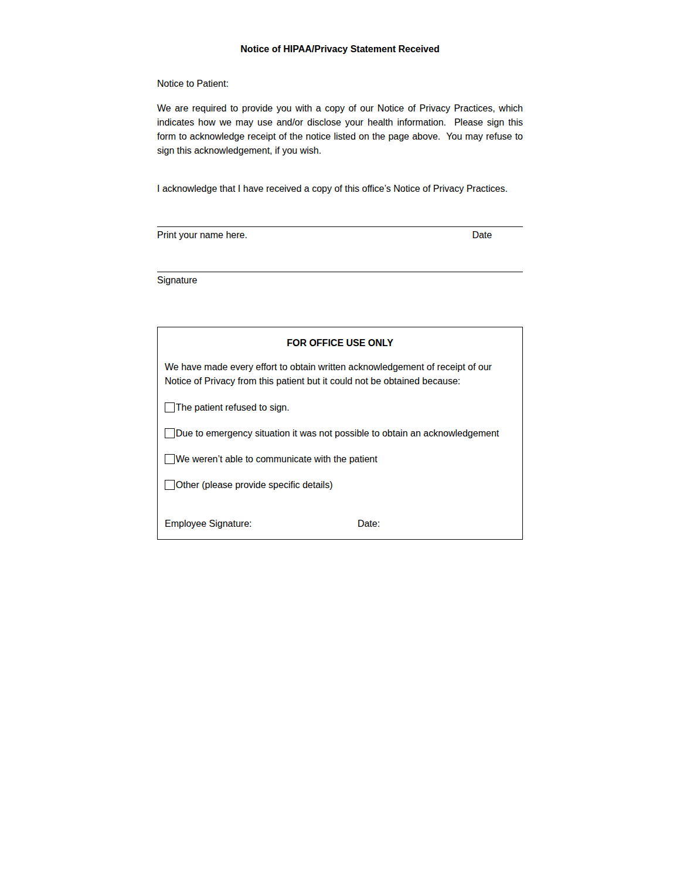Notice of HIPAA/Privacy Statement Received
Notice to Patient:
We are required to provide you with a copy of our Notice of Privacy Practices, which indicates how we may use and/or disclose your health information. Please sign this form to acknowledge receipt of the notice listed on the page above. You may refuse to sign this acknowledgement, if you wish.
I acknowledge that I have received a copy of this office’s Notice of Privacy Practices.
Print your name here. Date
Signature
FOR OFFICE USE ONLY
We have made every effort to obtain written acknowledgement of receipt of our Notice of Privacy from this patient but it could not be obtained because:
The patient refused to sign.
Due to emergency situation it was not possible to obtain an acknowledgement
We weren’t able to communicate with the patient
Other (please provide specific details)
Employee Signature:
Date: